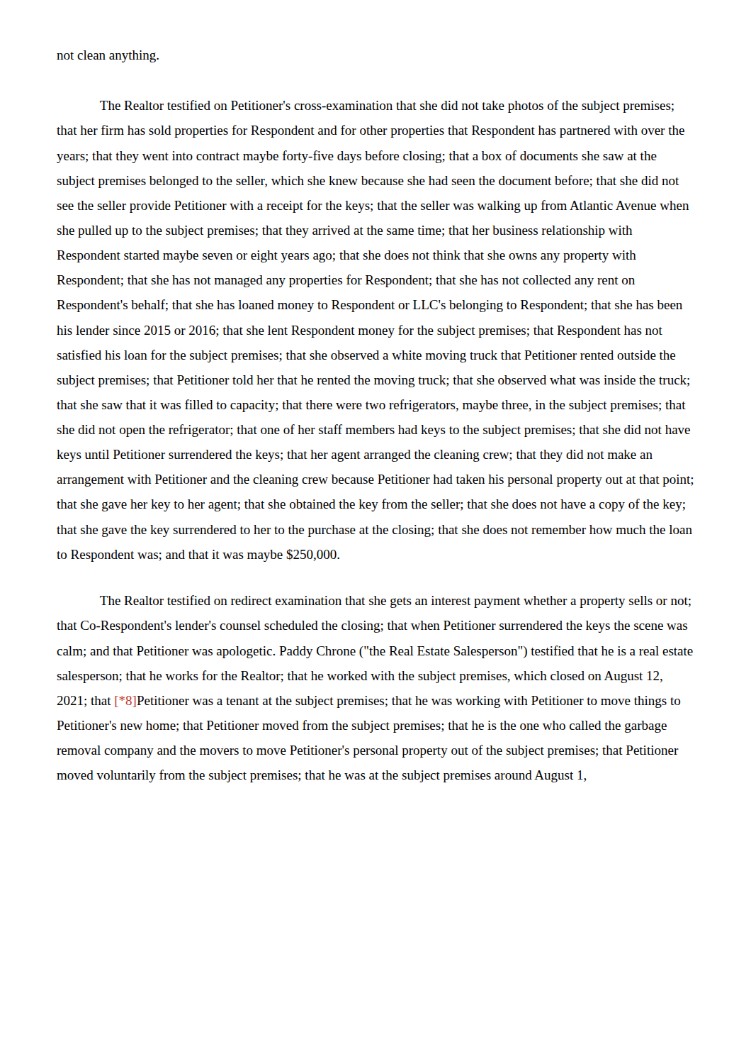not clean anything.
The Realtor testified on Petitioner's cross-examination that she did not take photos of the subject premises; that her firm has sold properties for Respondent and for other properties that Respondent has partnered with over the years; that they went into contract maybe forty-five days before closing; that a box of documents she saw at the subject premises belonged to the seller, which she knew because she had seen the document before; that she did not see the seller provide Petitioner with a receipt for the keys; that the seller was walking up from Atlantic Avenue when she pulled up to the subject premises; that they arrived at the same time; that her business relationship with Respondent started maybe seven or eight years ago; that she does not think that she owns any property with Respondent; that she has not managed any properties for Respondent; that she has not collected any rent on Respondent's behalf; that she has loaned money to Respondent or LLC's belonging to Respondent; that she has been his lender since 2015 or 2016; that she lent Respondent money for the subject premises; that Respondent has not satisfied his loan for the subject premises; that she observed a white moving truck that Petitioner rented outside the subject premises; that Petitioner told her that he rented the moving truck; that she observed what was inside the truck; that she saw that it was filled to capacity; that there were two refrigerators, maybe three, in the subject premises; that she did not open the refrigerator; that one of her staff members had keys to the subject premises; that she did not have keys until Petitioner surrendered the keys; that her agent arranged the cleaning crew; that they did not make an arrangement with Petitioner and the cleaning crew because Petitioner had taken his personal property out at that point; that she gave her key to her agent; that she obtained the key from the seller; that she does not have a copy of the key; that she gave the key surrendered to her to the purchase at the closing; that she does not remember how much the loan to Respondent was; and that it was maybe $250,000.
The Realtor testified on redirect examination that she gets an interest payment whether a property sells or not; that Co-Respondent's lender's counsel scheduled the closing; that when Petitioner surrendered the keys the scene was calm; and that Petitioner was apologetic. Paddy Chrone ("the Real Estate Salesperson") testified that he is a real estate salesperson; that he works for the Realtor; that he worked with the subject premises, which closed on August 12, 2021; that [*8] Petitioner was a tenant at the subject premises; that he was working with Petitioner to move things to Petitioner's new home; that Petitioner moved from the subject premises; that he is the one who called the garbage removal company and the movers to move Petitioner's personal property out of the subject premises; that Petitioner moved voluntarily from the subject premises; that he was at the subject premises around August 1,